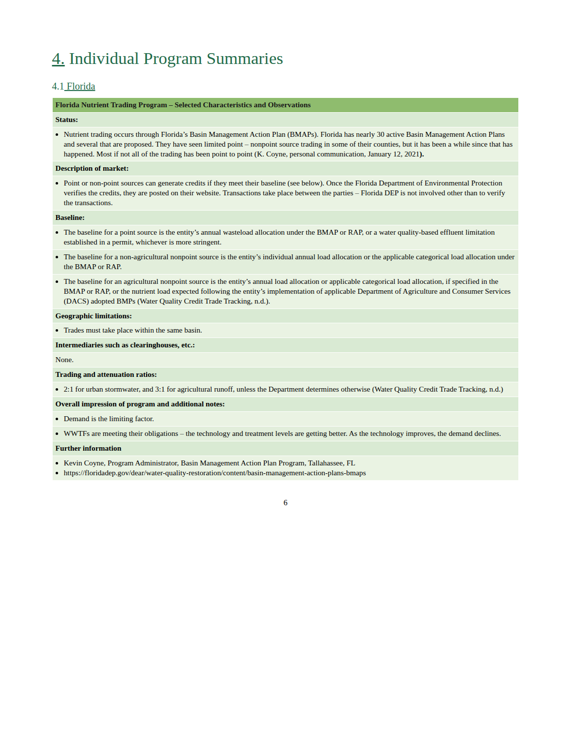4. Individual Program Summaries
4.1 Florida
| Florida Nutrient Trading Program – Selected Characteristics and Observations |
| Status: |
| Nutrient trading occurs through Florida’s Basin Management Action Plan (BMAPs). Florida has nearly 30 active Basin Management Action Plans and several that are proposed. They have seen limited point – nonpoint source trading in some of their counties, but it has been a while since that has happened. Most if not all of the trading has been point to point (K. Coyne, personal communication, January 12, 2021 ). |
| Description of market: |
| Point or non-point sources can generate credits if they meet their baseline (see below). Once the Florida Department of Environmental Protection verifies the credits, they are posted on their website. Transactions take place between the parties – Florida DEP is not involved other than to verify the transactions. |
| Baseline: |
| The baseline for a point source is the entity’s annual wasteload allocation under the BMAP or RAP, or a water quality-based effluent limitation established in a permit, whichever is more stringent. |
| The baseline for a non-agricultural nonpoint source is the entity’s individual annual load allocation or the applicable categorical load allocation under the BMAP or RAP. |
| The baseline for an agricultural nonpoint source is the entity’s annual load allocation or applicable categorical load allocation, if specified in the BMAP or RAP, or the nutrient load expected following the entity’s implementation of applicable Department of Agriculture and Consumer Services (DACS) adopted BMPs (Water Quality Credit Trade Tracking, n.d.). |
| Geographic limitations: |
| Trades must take place within the same basin. |
| Intermediaries such as clearinghouses, etc.: |
| None. |
| Trading and attenuation ratios: |
| 2:1 for urban stormwater, and 3:1 for agricultural runoff, unless the Department determines otherwise (Water Quality Credit Trade Tracking, n.d.) |
| Overall impression of program and additional notes: |
| Demand is the limiting factor. |
| WWTFs are meeting their obligations – the technology and treatment levels are getting better. As the technology improves, the demand declines. |
| Further information |
| Kevin Coyne, Program Administrator, Basin Management Action Plan Program, Tallahassee, FL https://floridadep.gov/dear/water-quality-restoration/content/basin-management-action-plans-bmaps |
6